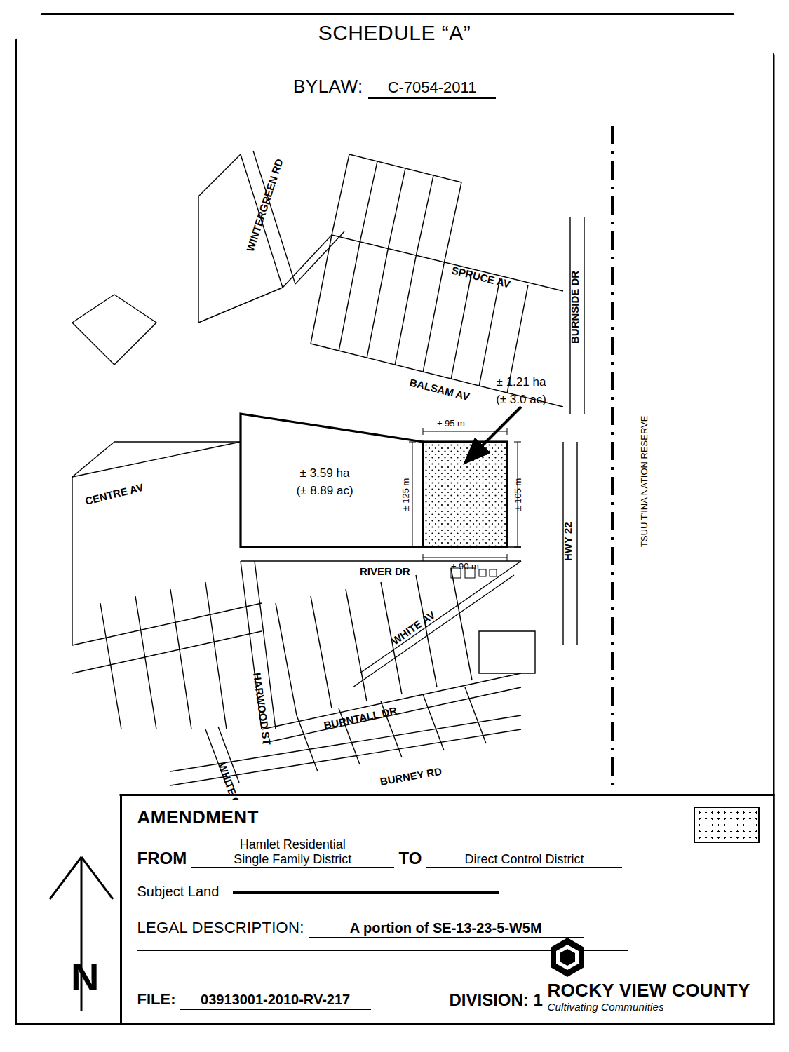SCHEDULE “A”
BYLAW: C-7054-2011
WINTERGREEN RD SPRUCE AV BALSAM AV BURNSIDE DR HWY 22 CENTRE AV RIVER DR WHITE AV HARWOOD ST WHITE CR BURNTALL DR BURNEY RD TSUU T'INA NATION RESERVE ± 3.59 ha (± 8.89 ac) ± 1.21 ha (± 3.0 ac) ± 95 m ± 90 m ± 125 m ± 105 m
AMENDMENT
FROM Hamlet Residential
Single Family District TO Direct Control District
Subject Land
LEGAL DESCRIPTION: A portion of SE-13-23-5-W5M
FILE: 03913001-2010-RV-217
DIVISION: 1
N
ROCKY VIEW COUNTY
Cultivating Communities